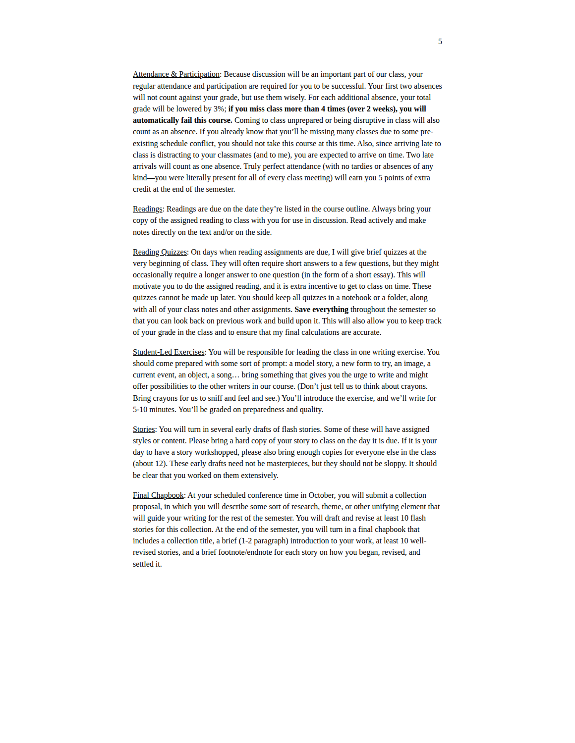5
Attendance & Participation: Because discussion will be an important part of our class, your regular attendance and participation are required for you to be successful. Your first two absences will not count against your grade, but use them wisely. For each additional absence, your total grade will be lowered by 3%; if you miss class more than 4 times (over 2 weeks), you will automatically fail this course. Coming to class unprepared or being disruptive in class will also count as an absence. If you already know that you’ll be missing many classes due to some pre-existing schedule conflict, you should not take this course at this time. Also, since arriving late to class is distracting to your classmates (and to me), you are expected to arrive on time. Two late arrivals will count as one absence. Truly perfect attendance (with no tardies or absences of any kind—you were literally present for all of every class meeting) will earn you 5 points of extra credit at the end of the semester.
Readings: Readings are due on the date they’re listed in the course outline. Always bring your copy of the assigned reading to class with you for use in discussion. Read actively and make notes directly on the text and/or on the side.
Reading Quizzes: On days when reading assignments are due, I will give brief quizzes at the very beginning of class. They will often require short answers to a few questions, but they might occasionally require a longer answer to one question (in the form of a short essay). This will motivate you to do the assigned reading, and it is extra incentive to get to class on time. These quizzes cannot be made up later. You should keep all quizzes in a notebook or a folder, along with all of your class notes and other assignments. Save everything throughout the semester so that you can look back on previous work and build upon it. This will also allow you to keep track of your grade in the class and to ensure that my final calculations are accurate.
Student-Led Exercises: You will be responsible for leading the class in one writing exercise. You should come prepared with some sort of prompt: a model story, a new form to try, an image, a current event, an object, a song… bring something that gives you the urge to write and might offer possibilities to the other writers in our course. (Don’t just tell us to think about crayons. Bring crayons for us to sniff and feel and see.) You’ll introduce the exercise, and we’ll write for 5-10 minutes. You’ll be graded on preparedness and quality.
Stories: You will turn in several early drafts of flash stories. Some of these will have assigned styles or content. Please bring a hard copy of your story to class on the day it is due. If it is your day to have a story workshopped, please also bring enough copies for everyone else in the class (about 12). These early drafts need not be masterpieces, but they should not be sloppy. It should be clear that you worked on them extensively.
Final Chapbook: At your scheduled conference time in October, you will submit a collection proposal, in which you will describe some sort of research, theme, or other unifying element that will guide your writing for the rest of the semester. You will draft and revise at least 10 flash stories for this collection. At the end of the semester, you will turn in a final chapbook that includes a collection title, a brief (1-2 paragraph) introduction to your work, at least 10 well-revised stories, and a brief footnote/endnote for each story on how you began, revised, and settled it.